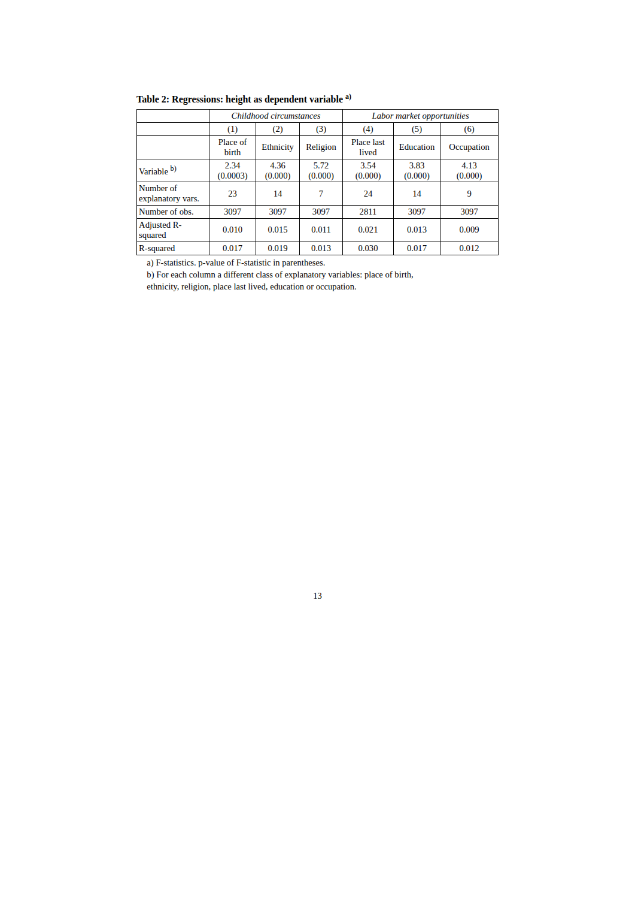Table 2: Regressions: height as dependent variable a)
| | Childhood circumstances | Labor market opportunities |
| | (1) | (2) | (3) | (4) | (5) | (6) |
| | Place of birth | Ethnicity | Religion | Place last lived | Education | Occupation |
| Variable b) | 2.34 (0.0003) | 4.36 (0.000) | 5.72 (0.000) | 3.54 (0.000) | 3.83 (0.000) | 4.13 (0.000) |
| Number of explanatory vars. | 23 | 14 | 7 | 24 | 14 | 9 |
| Number of obs. | 3097 | 3097 | 3097 | 2811 | 3097 | 3097 |
| Adjusted R-squared | 0.010 | 0.015 | 0.011 | 0.021 | 0.013 | 0.009 |
| R-squared | 0.017 | 0.019 | 0.013 | 0.030 | 0.017 | 0.012 |
a) F-statistics. p-value of F-statistic in parentheses.
b) For each column a different class of explanatory variables: place of birth,
ethnicity, religion, place last lived, education or occupation.
13